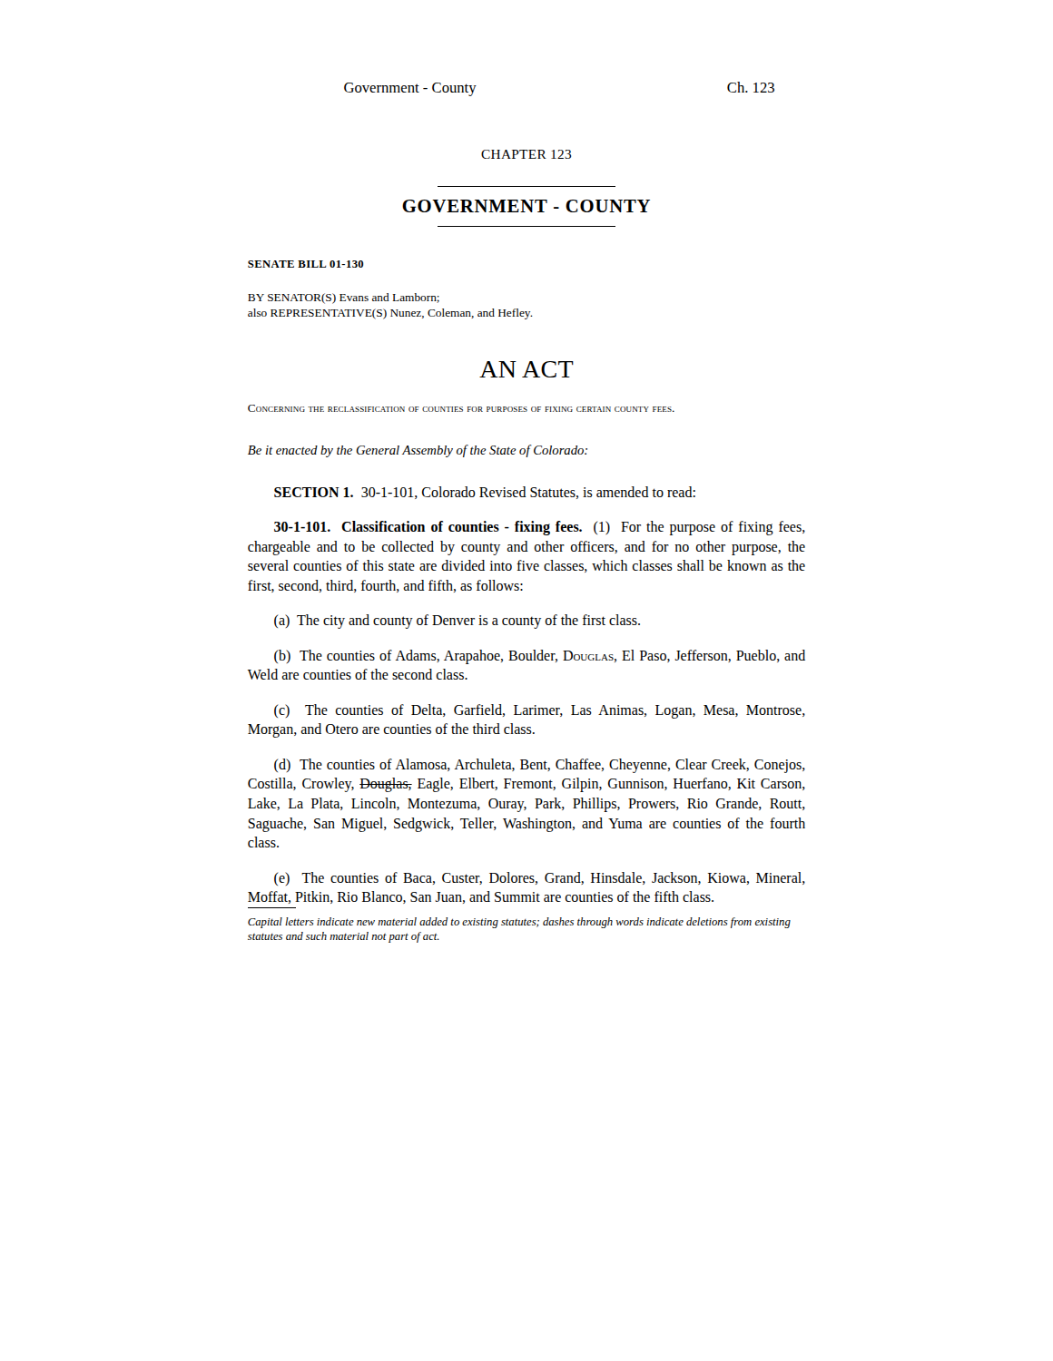Government - County Ch. 123
CHAPTER 123
GOVERNMENT - COUNTY
SENATE BILL 01-130
BY SENATOR(S) Evans and Lamborn;
also REPRESENTATIVE(S) Nunez, Coleman, and Hefley.
AN ACT
Concerning the reclassification of counties for purposes of fixing certain county fees.
Be it enacted by the General Assembly of the State of Colorado:
SECTION 1. 30-1-101, Colorado Revised Statutes, is amended to read:
30-1-101. Classification of counties - fixing fees. (1) For the purpose of fixing fees, chargeable and to be collected by county and other officers, and for no other purpose, the several counties of this state are divided into five classes, which classes shall be known as the first, second, third, fourth, and fifth, as follows:
(a) The city and county of Denver is a county of the first class.
(b) The counties of Adams, Arapahoe, Boulder, Douglas, El Paso, Jefferson, Pueblo, and Weld are counties of the second class.
(c) The counties of Delta, Garfield, Larimer, Las Animas, Logan, Mesa, Montrose, Morgan, and Otero are counties of the third class.
(d) The counties of Alamosa, Archuleta, Bent, Chaffee, Cheyenne, Clear Creek, Conejos, Costilla, Crowley, Douglas, Eagle, Elbert, Fremont, Gilpin, Gunnison, Huerfano, Kit Carson, Lake, La Plata, Lincoln, Montezuma, Ouray, Park, Phillips, Prowers, Rio Grande, Routt, Saguache, San Miguel, Sedgwick, Teller, Washington, and Yuma are counties of the fourth class.
(e) The counties of Baca, Custer, Dolores, Grand, Hinsdale, Jackson, Kiowa, Mineral, Moffat, Pitkin, Rio Blanco, San Juan, and Summit are counties of the fifth class.
Capital letters indicate new material added to existing statutes; dashes through words indicate deletions from existing statutes and such material not part of act.